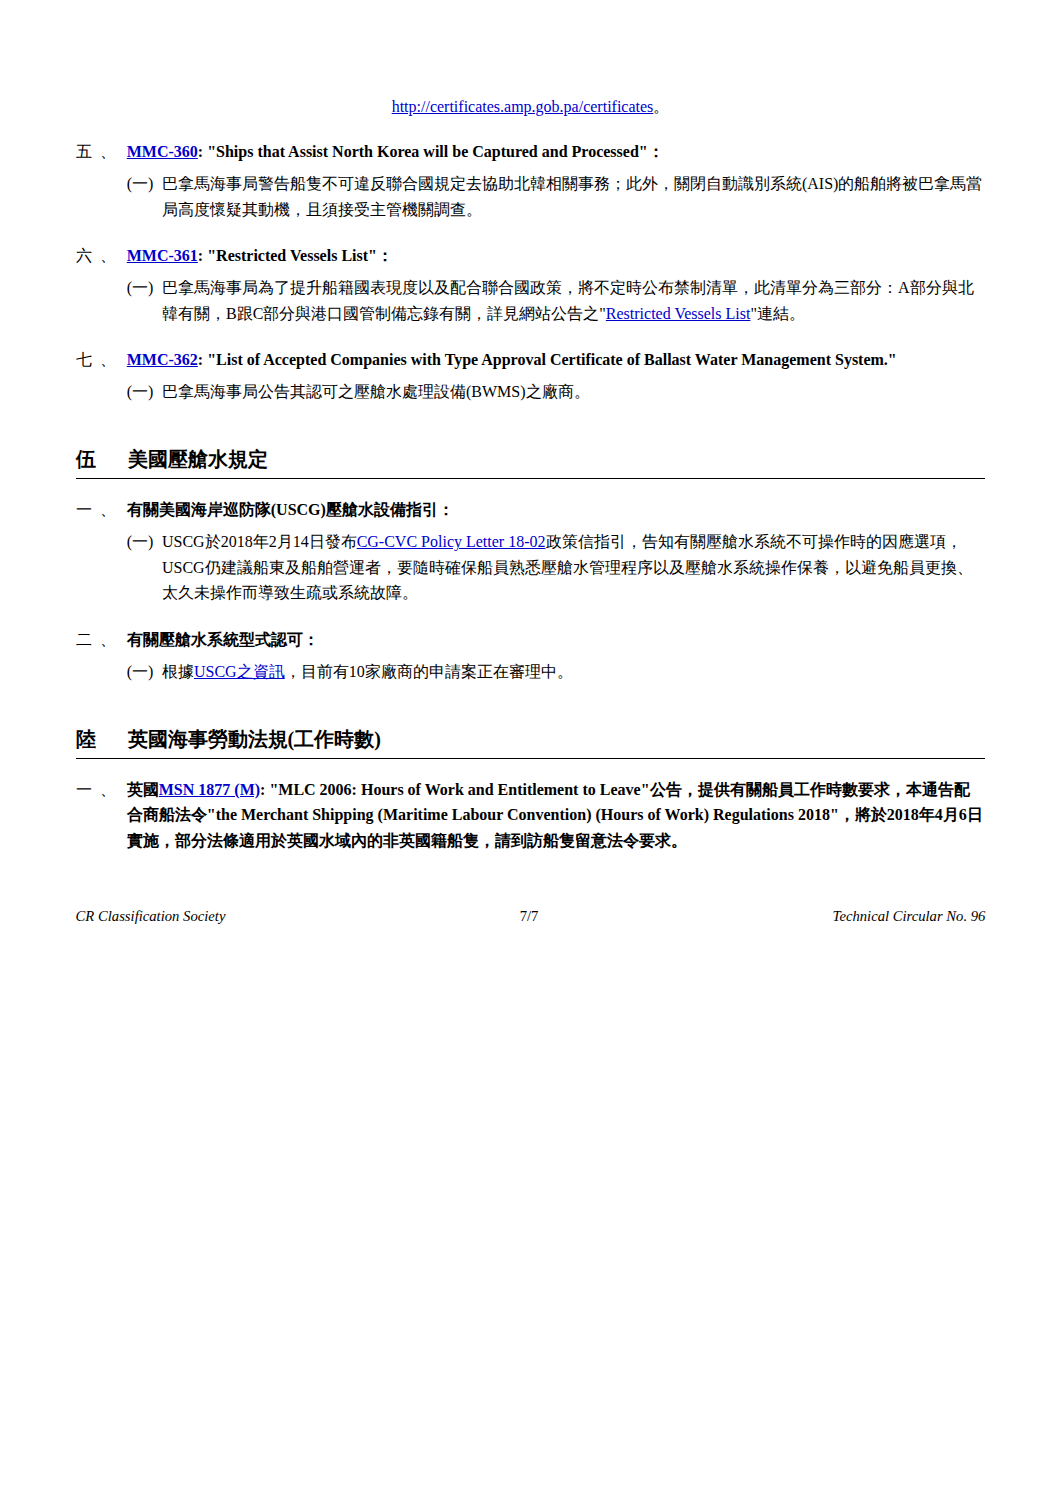http://certificates.amp.gob.pa/certificates。
五、
MMC-360: "Ships that Assist North Korea will be Captured and Processed"：
(一) 巴拿馬海事局警告船隻不可違反聯合國規定去協助北韓相關事務；此外，關閉自動識別系統(AIS)的船舶將被巴拿馬當局高度懷疑其動機，且須接受主管機關調查。
六、
MMC-361: "Restricted Vessels List"：
(一) 巴拿馬海事局為了提升船籍國表現度以及配合聯合國政策，將不定時公布禁制清單，此清單分為三部分：A部分與北韓有關，B跟C部分與港口國管制備忘錄有關，詳見網站公告之"Restricted Vessels List"連結。
七、
MMC-362: "List of Accepted Companies with Type Approval Certificate of Ballast Water Management System."
(一) 巴拿馬海事局公告其認可之壓艙水處理設備(BWMS)之廠商。
伍美國壓艙水規定
一、
有關美國海岸巡防隊(USCG)壓艙水設備指引：
(一) USCG於2018年2月14日發布CG-CVC Policy Letter 18-02政策信指引，告知有關壓艙水系統不可操作時的因應選項，USCG仍建議船東及船舶營運者，要隨時確保船員熟悉壓艙水管理程序以及壓艙水系統操作保養，以避免船員更換、太久未操作而導致生疏或系統故障。
二、
有關壓艙水系統型式認可：
(一) 根據USCG之資訊，目前有10家廠商的申請案正在審理中。
陸英國海事勞動法規(工作時數)
一、
英國MSN 1877 (M): "MLC 2006: Hours of Work and Entitlement to Leave"公告，提供有關船員工作時數要求，本通告配合商船法令"the Merchant Shipping (Maritime Labour Convention) (Hours of Work) Regulations 2018"，將於2018年4月6日實施，部分法條適用於英國水域內的非英國籍船隻，請到訪船隻留意法令要求。
CR Classification Society 7/7 Technical Circular No. 96